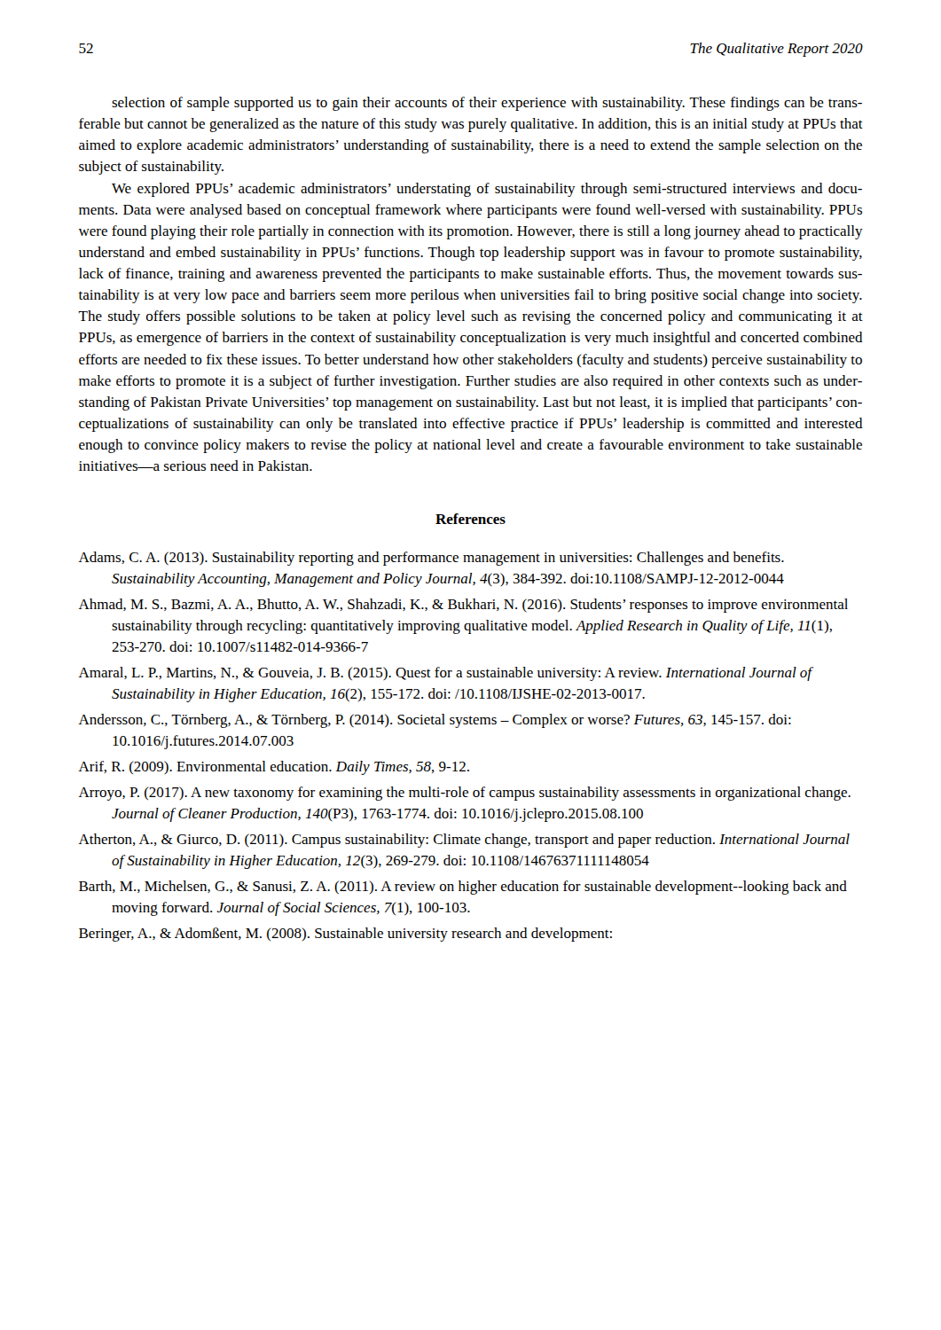52 The Qualitative Report 2020
selection of sample supported us to gain their accounts of their experience with sustainability. These findings can be transferable but cannot be generalized as the nature of this study was purely qualitative. In addition, this is an initial study at PPUs that aimed to explore academic administrators’ understanding of sustainability, there is a need to extend the sample selection on the subject of sustainability.
We explored PPUs’ academic administrators’ understating of sustainability through semi-structured interviews and documents. Data were analysed based on conceptual framework where participants were found well-versed with sustainability. PPUs were found playing their role partially in connection with its promotion. However, there is still a long journey ahead to practically understand and embed sustainability in PPUs’ functions. Though top leadership support was in favour to promote sustainability, lack of finance, training and awareness prevented the participants to make sustainable efforts. Thus, the movement towards sustainability is at very low pace and barriers seem more perilous when universities fail to bring positive social change into society. The study offers possible solutions to be taken at policy level such as revising the concerned policy and communicating it at PPUs, as emergence of barriers in the context of sustainability conceptualization is very much insightful and concerted combined efforts are needed to fix these issues. To better understand how other stakeholders (faculty and students) perceive sustainability to make efforts to promote it is a subject of further investigation. Further studies are also required in other contexts such as understanding of Pakistan Private Universities’ top management on sustainability. Last but not least, it is implied that participants’ conceptualizations of sustainability can only be translated into effective practice if PPUs’ leadership is committed and interested enough to convince policy makers to revise the policy at national level and create a favourable environment to take sustainable initiatives—a serious need in Pakistan.
References
Adams, C. A. (2013). Sustainability reporting and performance management in universities: Challenges and benefits. Sustainability Accounting, Management and Policy Journal, 4(3), 384-392. doi:10.1108/SAMPJ-12-2012-0044
Ahmad, M. S., Bazmi, A. A., Bhutto, A. W., Shahzadi, K., & Bukhari, N. (2016). Students’ responses to improve environmental sustainability through recycling: quantitatively improving qualitative model. Applied Research in Quality of Life, 11(1), 253-270. doi: 10.1007/s11482-014-9366-7
Amaral, L. P., Martins, N., & Gouveia, J. B. (2015). Quest for a sustainable university: A review. International Journal of Sustainability in Higher Education, 16(2), 155-172. doi: /10.1108/IJSHE-02-2013-0017.
Andersson, C., Törnberg, A., & Törnberg, P. (2014). Societal systems – Complex or worse? Futures, 63, 145-157. doi: 10.1016/j.futures.2014.07.003
Arif, R. (2009). Environmental education. Daily Times, 58, 9-12.
Arroyo, P. (2017). A new taxonomy for examining the multi-role of campus sustainability assessments in organizational change. Journal of Cleaner Production, 140(P3), 1763-1774. doi: 10.1016/j.jclepro.2015.08.100
Atherton, A., & Giurco, D. (2011). Campus sustainability: Climate change, transport and paper reduction. International Journal of Sustainability in Higher Education, 12(3), 269-279. doi: 10.1108/14676371111148054
Barth, M., Michelsen, G., & Sanusi, Z. A. (2011). A review on higher education for sustainable development--looking back and moving forward. Journal of Social Sciences, 7(1), 100-103.
Beringer, A., & Adomßent, M. (2008). Sustainable university research and development: